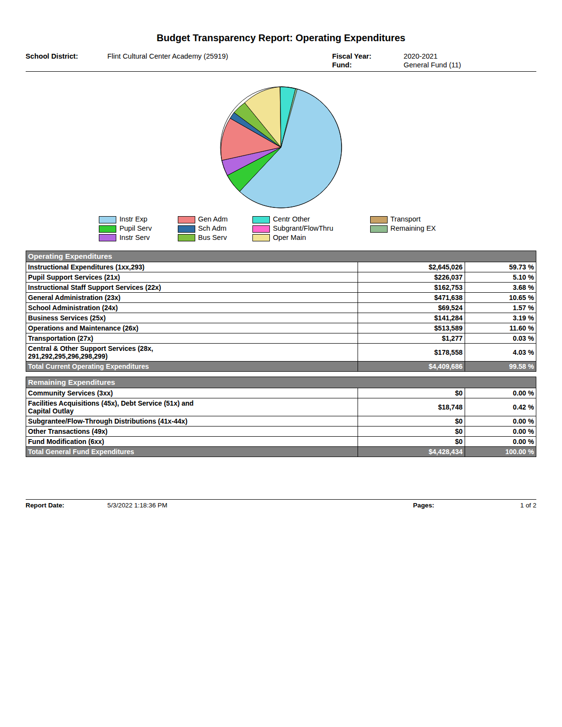Budget Transparency Report: Operating Expenditures
| School District: | Flint Cultural Center Academy (25919) | Fiscal Year: | 2020-2021 |
| | | Fund: | General Fund (11) |
| Instr Exp | Gen Adm | Centr Other | Transport |
| Pupil Serv | Sch Adm | Subgrant/FlowThru | Remaining EX |
| Instr Serv | Bus Serv | Oper Main | |
| Operating Expenditures |
| Instructional Expenditures (1xx,293) | $2,645,026 | 59.73 % |
| Pupil Support Services (21x) | $226,037 | 5.10 % |
| Instructional Staff Support Services (22x) | $162,753 | 3.68 % |
| General Administration (23x) | $471,638 | 10.65 % |
| School Administration (24x) | $69,524 | 1.57 % |
| Business Services (25x) | $141,284 | 3.19 % |
| Operations and Maintenance (26x) | $513,589 | 11.60 % |
| Transportation (27x) | $1,277 | 0.03 % |
| Central & Other Support Services (28x, 291,292,295,296,298,299) | $178,558 | 4.03 % |
| Total Current Operating Expenditures | $4,409,686 | 99.58 % |
| Remaining Expenditures |
| Community Services (3xx) | $0 | 0.00 % |
| Facilities Acquisitions (45x), Debt Service (51x) and Capital Outlay | $18,748 | 0.42 % |
| Subgrantee/Flow-Through Distributions (41x-44x) | $0 | 0.00 % |
| Other Transactions (49x) | $0 | 0.00 % |
| Fund Modification (6xx) | $0 | 0.00 % |
| Total General Fund Expenditures | $4,428,434 | 100.00 % |
| Report Date: | 5/3/2022 1:18:36 PM | Pages: | 1 of 2 |